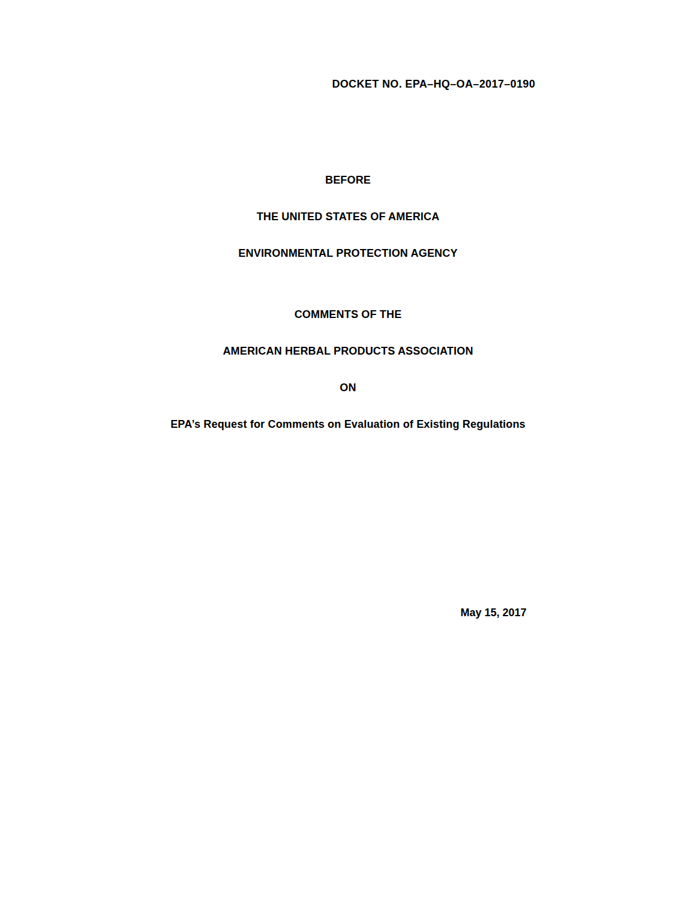DOCKET NO. EPA–HQ–OA–2017–0190
BEFORE
THE UNITED STATES OF AMERICA
ENVIRONMENTAL PROTECTION AGENCY
COMMENTS OF THE
AMERICAN HERBAL PRODUCTS ASSOCIATION
ON
EPA’s Request for Comments on Evaluation of Existing Regulations
May 15, 2017